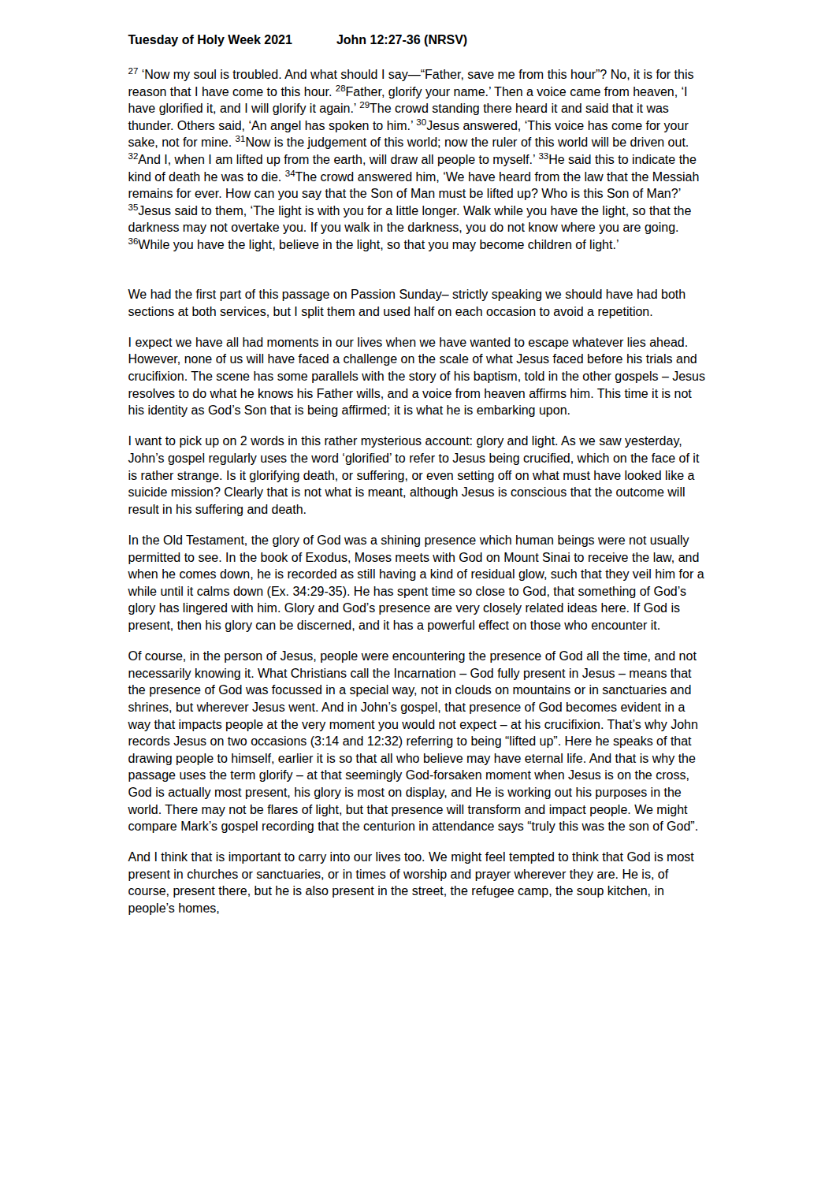Tuesday of Holy Week 2021John 12:27-36 (NRSV)
27 ‘Now my soul is troubled. And what should I say—“Father, save me from this hour”? No, it is for this reason that I have come to this hour. 28Father, glorify your name.’ Then a voice came from heaven, ‘I have glorified it, and I will glorify it again.’ 29The crowd standing there heard it and said that it was thunder. Others said, ‘An angel has spoken to him.’ 30Jesus answered, ‘This voice has come for your sake, not for mine. 31Now is the judgement of this world; now the ruler of this world will be driven out. 32And I, when I am lifted up from the earth, will draw all people to myself.’ 33He said this to indicate the kind of death he was to die. 34The crowd answered him, ‘We have heard from the law that the Messiah remains for ever. How can you say that the Son of Man must be lifted up? Who is this Son of Man?’ 35Jesus said to them, ‘The light is with you for a little longer. Walk while you have the light, so that the darkness may not overtake you. If you walk in the darkness, you do not know where you are going. 36While you have the light, believe in the light, so that you may become children of light.’
We had the first part of this passage on Passion Sunday– strictly speaking we should have had both sections at both services, but I split them and used half on each occasion to avoid a repetition.
I expect we have all had moments in our lives when we have wanted to escape whatever lies ahead. However, none of us will have faced a challenge on the scale of what Jesus faced before his trials and crucifixion. The scene has some parallels with the story of his baptism, told in the other gospels – Jesus resolves to do what he knows his Father wills, and a voice from heaven affirms him. This time it is not his identity as God’s Son that is being affirmed; it is what he is embarking upon.
I want to pick up on 2 words in this rather mysterious account: glory and light. As we saw yesterday, John’s gospel regularly uses the word ‘glorified’ to refer to Jesus being crucified, which on the face of it is rather strange. Is it glorifying death, or suffering, or even setting off on what must have looked like a suicide mission? Clearly that is not what is meant, although Jesus is conscious that the outcome will result in his suffering and death.
In the Old Testament, the glory of God was a shining presence which human beings were not usually permitted to see. In the book of Exodus, Moses meets with God on Mount Sinai to receive the law, and when he comes down, he is recorded as still having a kind of residual glow, such that they veil him for a while until it calms down (Ex. 34:29-35). He has spent time so close to God, that something of God’s glory has lingered with him. Glory and God’s presence are very closely related ideas here. If God is present, then his glory can be discerned, and it has a powerful effect on those who encounter it.
Of course, in the person of Jesus, people were encountering the presence of God all the time, and not necessarily knowing it. What Christians call the Incarnation – God fully present in Jesus – means that the presence of God was focussed in a special way, not in clouds on mountains or in sanctuaries and shrines, but wherever Jesus went. And in John’s gospel, that presence of God becomes evident in a way that impacts people at the very moment you would not expect – at his crucifixion. That’s why John records Jesus on two occasions (3:14 and 12:32) referring to being “lifted up”. Here he speaks of that drawing people to himself, earlier it is so that all who believe may have eternal life. And that is why the passage uses the term glorify – at that seemingly God-forsaken moment when Jesus is on the cross, God is actually most present, his glory is most on display, and He is working out his purposes in the world. There may not be flares of light, but that presence will transform and impact people. We might compare Mark’s gospel recording that the centurion in attendance says “truly this was the son of God”.
And I think that is important to carry into our lives too. We might feel tempted to think that God is most present in churches or sanctuaries, or in times of worship and prayer wherever they are. He is, of course, present there, but he is also present in the street, the refugee camp, the soup kitchen, in people’s homes,